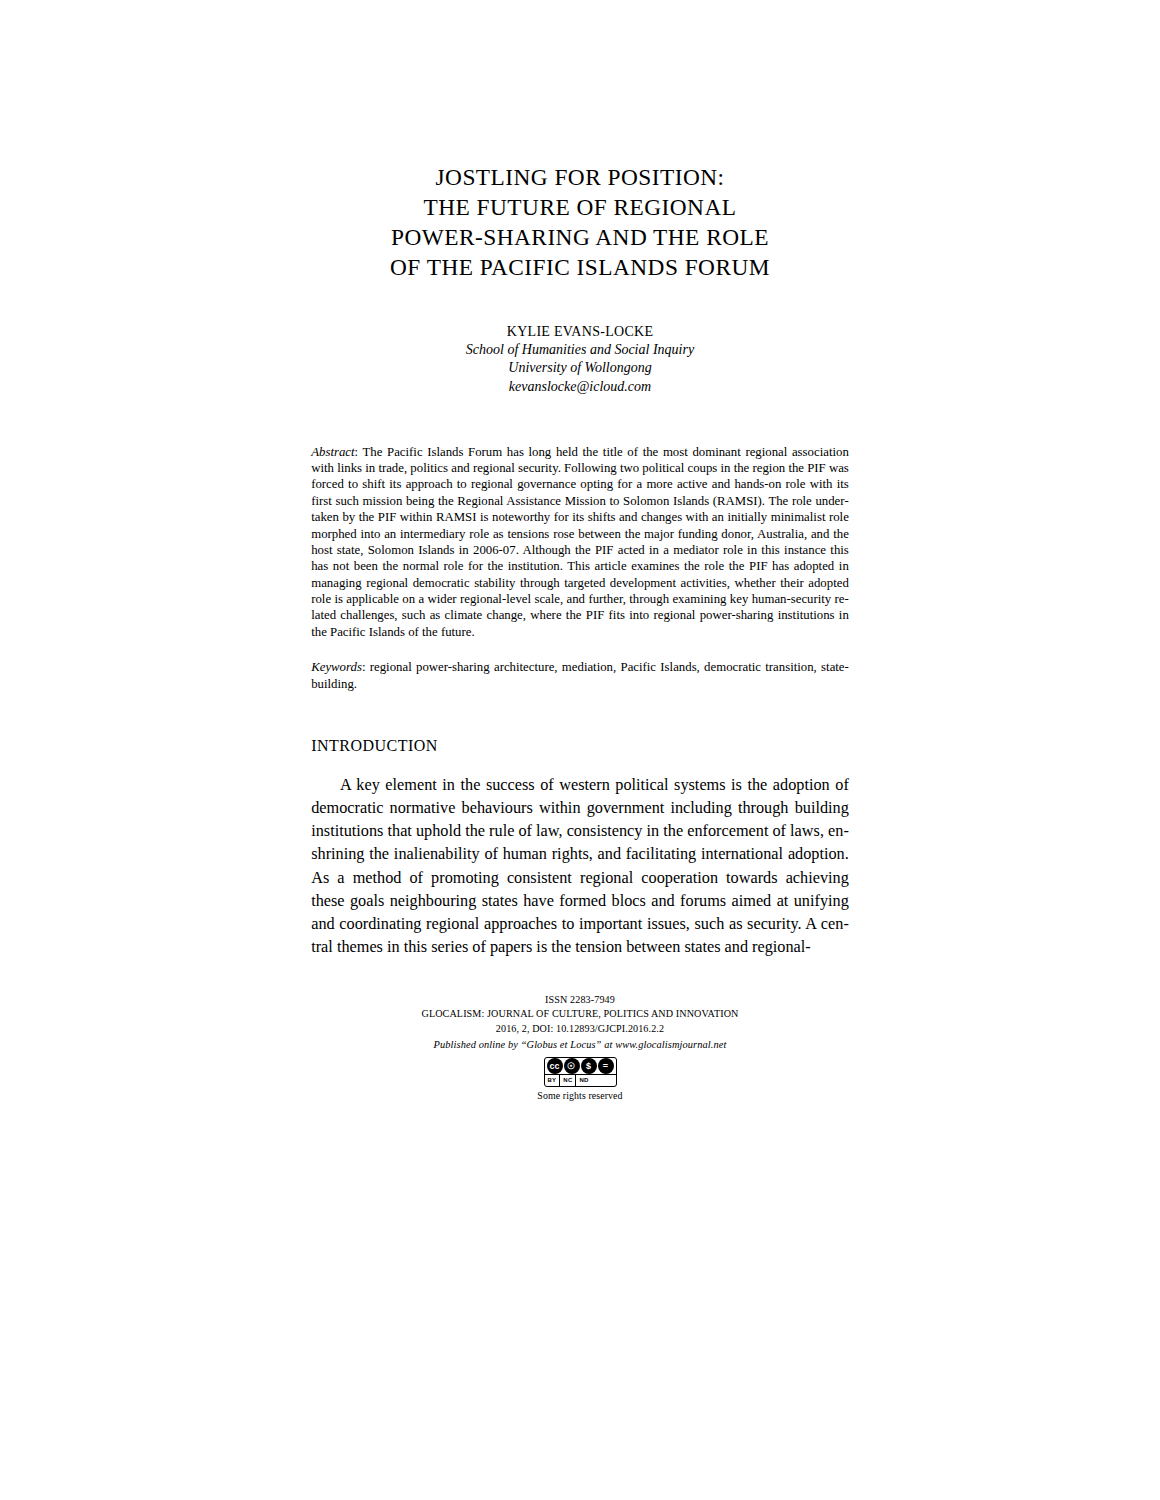Jostling for Position:
The Future of Regional
Power-Sharing and the Role
of the Pacific Islands Forum
Kylie Evans-Locke
School of Humanities and Social Inquiry
University of Wollongong
kevanslocke@icloud.com
Abstract: The Pacific Islands Forum has long held the title of the most dominant regional association with links in trade, politics and regional security. Following two political coups in the region the PIF was forced to shift its approach to regional governance opting for a more active and hands-on role with its first such mission being the Regional Assistance Mission to Solomon Islands (RAMSI). The role undertaken by the PIF within RAMSI is noteworthy for its shifts and changes with an initially minimalist role morphed into an intermediary role as tensions rose between the major funding donor, Australia, and the host state, Solomon Islands in 2006-07. Although the PIF acted in a mediator role in this instance this has not been the normal role for the institution. This article examines the role the PIF has adopted in managing regional democratic stability through targeted development activities, whether their adopted role is applicable on a wider regional-level scale, and further, through examining key human-security related challenges, such as climate change, where the PIF fits into regional power-sharing institutions in the Pacific Islands of the future.
Keywords: regional power-sharing architecture, mediation, Pacific Islands, democratic transition, state-building.
Introduction
A key element in the success of western political systems is the adoption of democratic normative behaviours within government including through building institutions that uphold the rule of law, consistency in the enforcement of laws, enshrining the inalienability of human rights, and facilitating international adoption. As a method of promoting consistent regional cooperation towards achieving these goals neighbouring states have formed blocs and forums aimed at unifying and coordinating regional approaches to important issues, such as security. A central themes in this series of papers is the tension between states and regional-
ISSN 2283-7949
Glocalism: Journal of Culture, Politics and Innovation
2016, 2, DOI: 10.12893/gjcpi.2016.2.2
Published online by “Globus et Locus” at www.glocalismjournal.net
cc
☉
$
=
BY NC ND
Some rights reserved